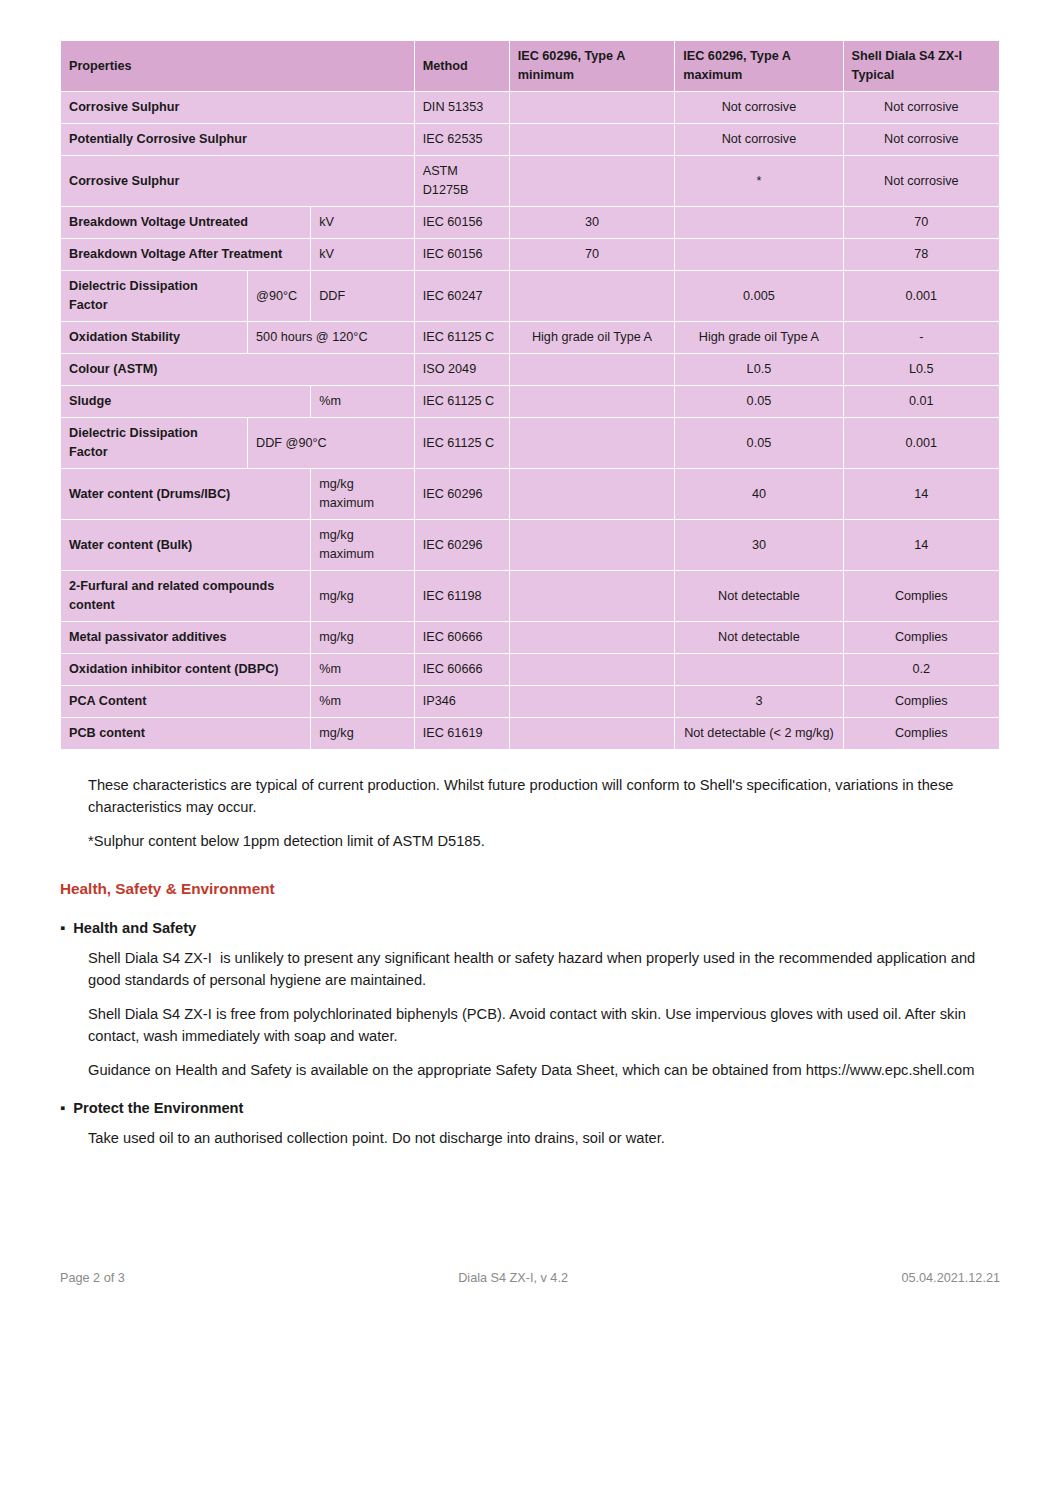| Properties | Method | IEC 60296, Type A minimum | IEC 60296, Type A maximum | Shell Diala S4 ZX-I Typical |
| --- | --- | --- | --- | --- |
| Corrosive Sulphur | DIN 51353 | | Not corrosive | Not corrosive |
| Potentially Corrosive Sulphur | IEC 62535 | | Not corrosive | Not corrosive |
| Corrosive Sulphur | ASTM D1275B | | * | Not corrosive |
| Breakdown Voltage Untreated | kV | IEC 60156 | 30 | | 70 |
| Breakdown Voltage After Treatment | kV | IEC 60156 | 70 | | 78 |
| Dielectric Dissipation Factor | @90°C | DDF | IEC 60247 | | 0.005 | 0.001 |
| Oxidation Stability | 500 hours @ 120°C | IEC 61125 C | High grade oil Type A | High grade oil Type A | - |
| Colour (ASTM) | ISO 2049 | | L0.5 | L0.5 |
| Sludge | %m | IEC 61125 C | | 0.05 | 0.01 |
| Dielectric Dissipation Factor | DDF @90°C | IEC 61125 C | | 0.05 | 0.001 |
| Water content (Drums/IBC) | mg/kg maximum | IEC 60296 | | 40 | 14 |
| Water content (Bulk) | mg/kg maximum | IEC 60296 | | 30 | 14 |
| 2-Furfural and related compounds content | mg/kg | IEC 61198 | | Not detectable | Complies |
| Metal passivator additives | mg/kg | IEC 60666 | | Not detectable | Complies |
| Oxidation inhibitor content (DBPC) | %m | IEC 60666 | | | 0.2 |
| PCA Content | %m | IP346 | | 3 | Complies |
| PCB content | mg/kg | IEC 61619 | | Not detectable (< 2 mg/kg) | Complies |
These characteristics are typical of current production. Whilst future production will conform to Shell's specification, variations in these characteristics may occur.
*Sulphur content below 1ppm detection limit of ASTM D5185.
Health, Safety & Environment
Health and Safety
Shell Diala S4 ZX-I is unlikely to present any significant health or safety hazard when properly used in the recommended application and good standards of personal hygiene are maintained.
Shell Diala S4 ZX-I is free from polychlorinated biphenyls (PCB). Avoid contact with skin. Use impervious gloves with used oil. After skin contact, wash immediately with soap and water.
Guidance on Health and Safety is available on the appropriate Safety Data Sheet, which can be obtained from https://www.epc.shell.com
Protect the Environment
Take used oil to an authorised collection point. Do not discharge into drains, soil or water.
Page 2 of 3 Diala S4 ZX-I, v 4.2 05.04.2021.12.21